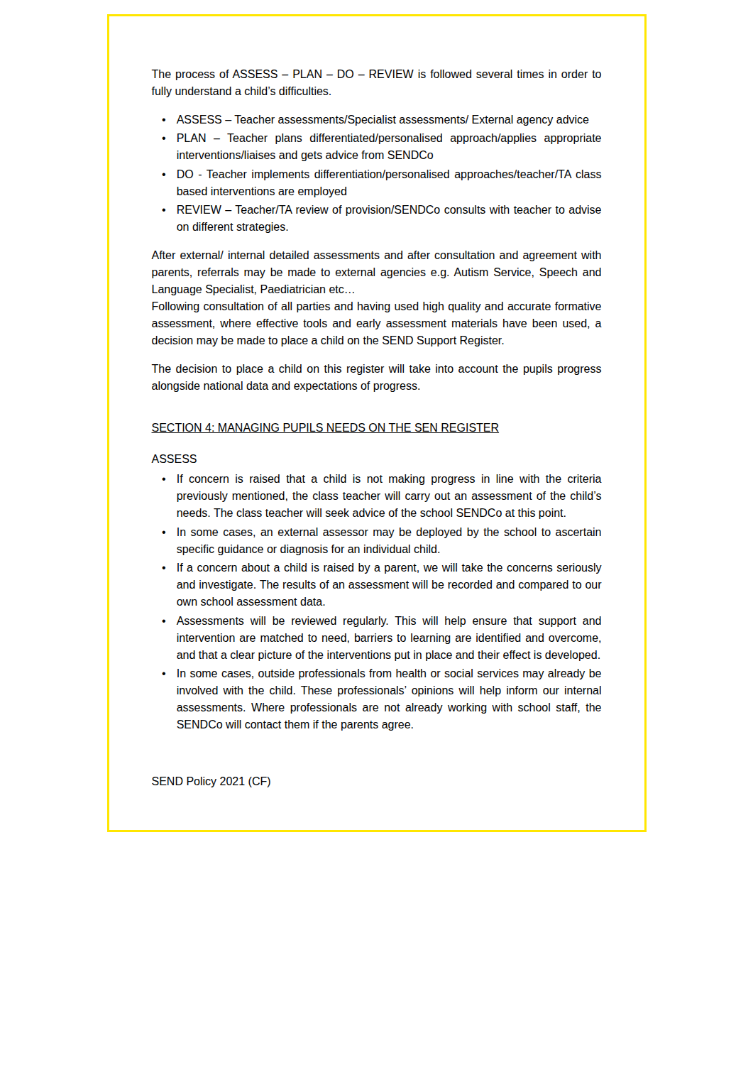The process of ASSESS – PLAN – DO – REVIEW is followed several times in order to fully understand a child’s difficulties.
ASSESS – Teacher assessments/Specialist assessments/ External agency advice
PLAN – Teacher plans differentiated/personalised approach/applies appropriate interventions/liaises and gets advice from SENDCo
DO - Teacher implements differentiation/personalised approaches/teacher/TA class based interventions are employed
REVIEW – Teacher/TA review of provision/SENDCo consults with teacher to advise on different strategies.
After external/ internal detailed assessments and after consultation and agreement with parents, referrals may be made to external agencies e.g. Autism Service, Speech and Language Specialist, Paediatrician etc…
Following consultation of all parties and having used high quality and accurate formative assessment, where effective tools and early assessment materials have been used, a decision may be made to place a child on the SEND Support Register.
The decision to place a child on this register will take into account the pupils progress alongside national data and expectations of progress.
SECTION 4: MANAGING PUPILS NEEDS ON THE SEN REGISTER
ASSESS
If concern is raised that a child is not making progress in line with the criteria previously mentioned, the class teacher will carry out an assessment of the child’s needs. The class teacher will seek advice of the school SENDCo at this point.
In some cases, an external assessor may be deployed by the school to ascertain specific guidance or diagnosis for an individual child.
If a concern about a child is raised by a parent, we will take the concerns seriously and investigate. The results of an assessment will be recorded and compared to our own school assessment data.
Assessments will be reviewed regularly. This will help ensure that support and intervention are matched to need, barriers to learning are identified and overcome, and that a clear picture of the interventions put in place and their effect is developed.
In some cases, outside professionals from health or social services may already be involved with the child. These professionals’ opinions will help inform our internal assessments. Where professionals are not already working with school staff, the SENDCo will contact them if the parents agree.
SEND Policy 2021 (CF)